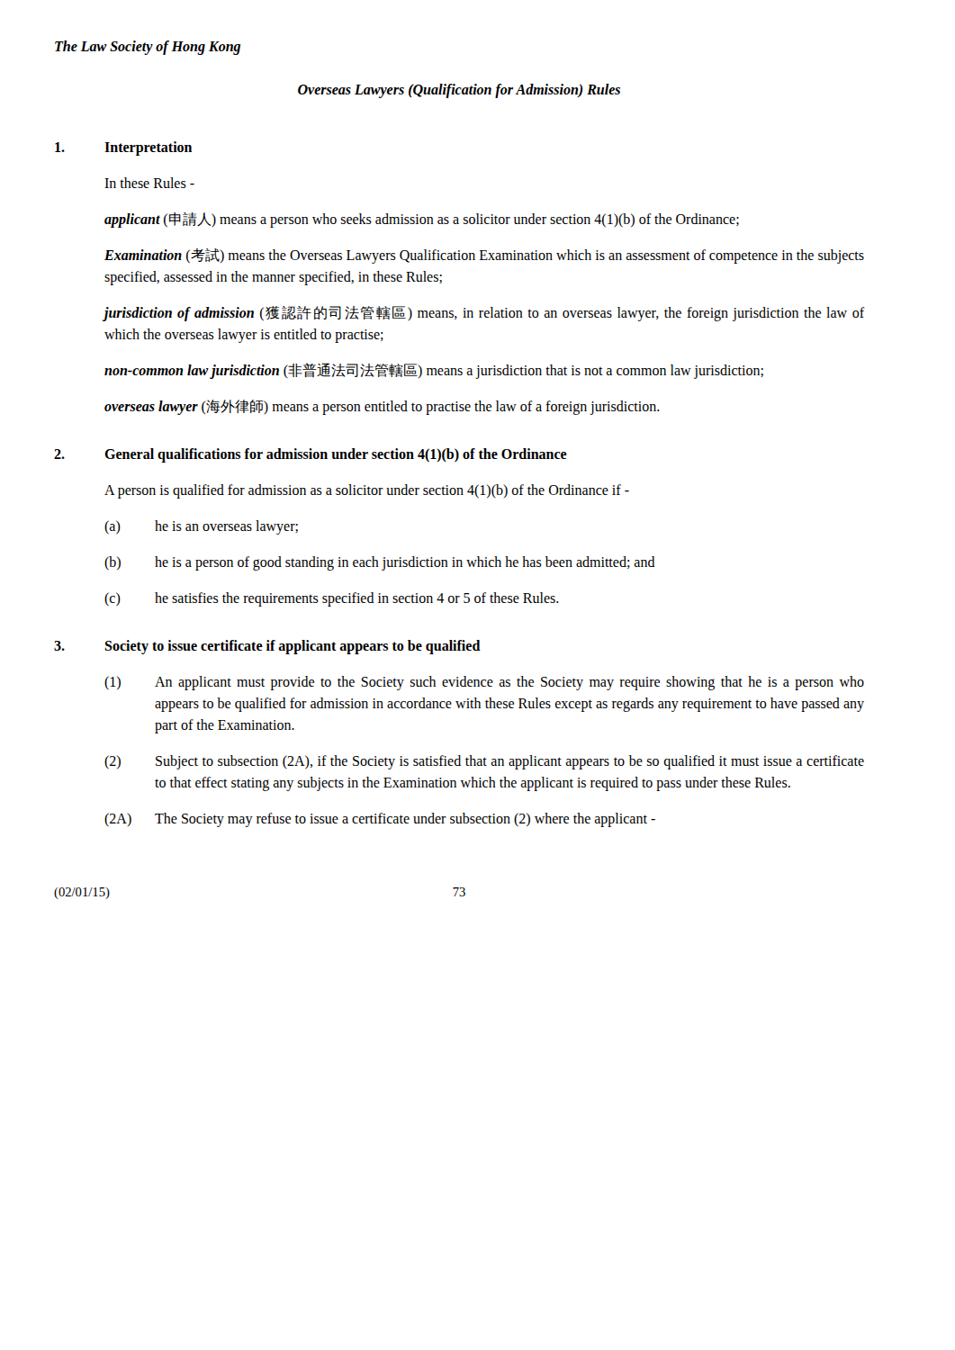The Law Society of Hong Kong
Overseas Lawyers (Qualification for Admission) Rules
1. Interpretation
In these Rules -
applicant (申請人) means a person who seeks admission as a solicitor under section 4(1)(b) of the Ordinance;
Examination (考試) means the Overseas Lawyers Qualification Examination which is an assessment of competence in the subjects specified, assessed in the manner specified, in these Rules;
jurisdiction of admission (獲認許的司法管轄區) means, in relation to an overseas lawyer, the foreign jurisdiction the law of which the overseas lawyer is entitled to practise;
non-common law jurisdiction (非普通法司法管轄區) means a jurisdiction that is not a common law jurisdiction;
overseas lawyer (海外律師) means a person entitled to practise the law of a foreign jurisdiction.
2. General qualifications for admission under section 4(1)(b) of the Ordinance
A person is qualified for admission as a solicitor under section 4(1)(b) of the Ordinance if -
(a) he is an overseas lawyer;
(b) he is a person of good standing in each jurisdiction in which he has been admitted; and
(c) he satisfies the requirements specified in section 4 or 5 of these Rules.
3. Society to issue certificate if applicant appears to be qualified
(1) An applicant must provide to the Society such evidence as the Society may require showing that he is a person who appears to be qualified for admission in accordance with these Rules except as regards any requirement to have passed any part of the Examination.
(2) Subject to subsection (2A), if the Society is satisfied that an applicant appears to be so qualified it must issue a certificate to that effect stating any subjects in the Examination which the applicant is required to pass under these Rules.
(2A) The Society may refuse to issue a certificate under subsection (2) where the applicant -
(02/01/15) 73